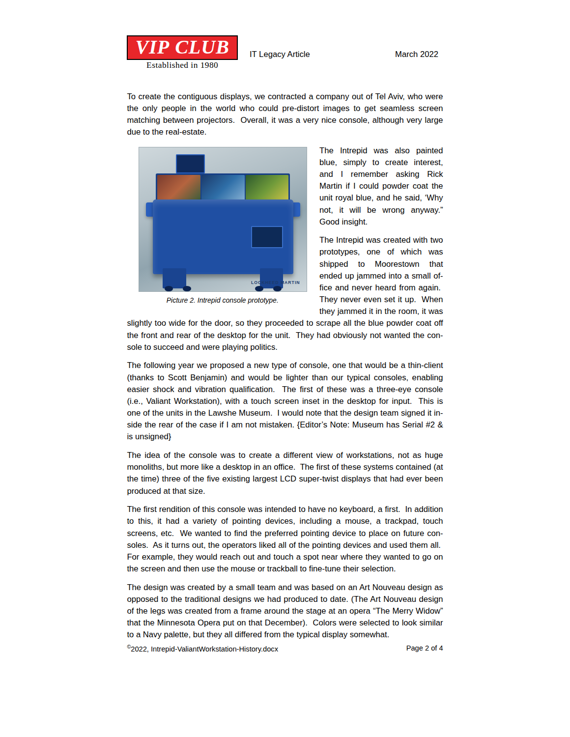VIP CLUB
Established in 1980
IT Legacy Article March 2022
To create the contiguous displays, we contracted a company out of Tel Aviv, who were the only people in the world who could pre-distort images to get seamless screen matching between projectors. Overall, it was a very nice console, although very large due to the real-estate.
LOCKHEED MARTIN
Picture 2. Intrepid console prototype.
The Intrepid was also painted blue, simply to create interest, and I remember asking Rick Martin if I could powder coat the unit royal blue, and he said, ‘Why not, it will be wrong anyway.” Good insight.
The Intrepid was created with two prototypes, one of which was shipped to Moorestown that ended up jammed into a small office and never heard from again. They never even set it up. When they jammed it in the room, it was slightly too wide for the door, so they proceeded to scrape all the blue powder coat off the front and rear of the desktop for the unit. They had obviously not wanted the console to succeed and were playing politics.
The following year we proposed a new type of console, one that would be a thin-client (thanks to Scott Benjamin) and would be lighter than our typical consoles, enabling easier shock and vibration qualification. The first of these was a three-eye console (i.e., Valiant Workstation), with a touch screen inset in the desktop for input. This is one of the units in the Lawshe Museum. I would note that the design team signed it inside the rear of the case if I am not mistaken. {Editor’s Note: Museum has Serial #2 & is unsigned}
The idea of the console was to create a different view of workstations, not as huge monoliths, but more like a desktop in an office. The first of these systems contained (at the time) three of the five existing largest LCD super-twist displays that had ever been produced at that size.
The first rendition of this console was intended to have no keyboard, a first. In addition to this, it had a variety of pointing devices, including a mouse, a trackpad, touch screens, etc. We wanted to find the preferred pointing device to place on future consoles. As it turns out, the operators liked all of the pointing devices and used them all. For example, they would reach out and touch a spot near where they wanted to go on the screen and then use the mouse or trackball to fine-tune their selection.
The design was created by a small team and was based on an Art Nouveau design as opposed to the traditional designs we had produced to date. (The Art Nouveau design of the legs was created from a frame around the stage at an opera “The Merry Widow” that the Minnesota Opera put on that December). Colors were selected to look similar to a Navy palette, but they all differed from the typical display somewhat.
©2022, Intrepid-ValiantWorkstation-History.docx Page 2 of 4